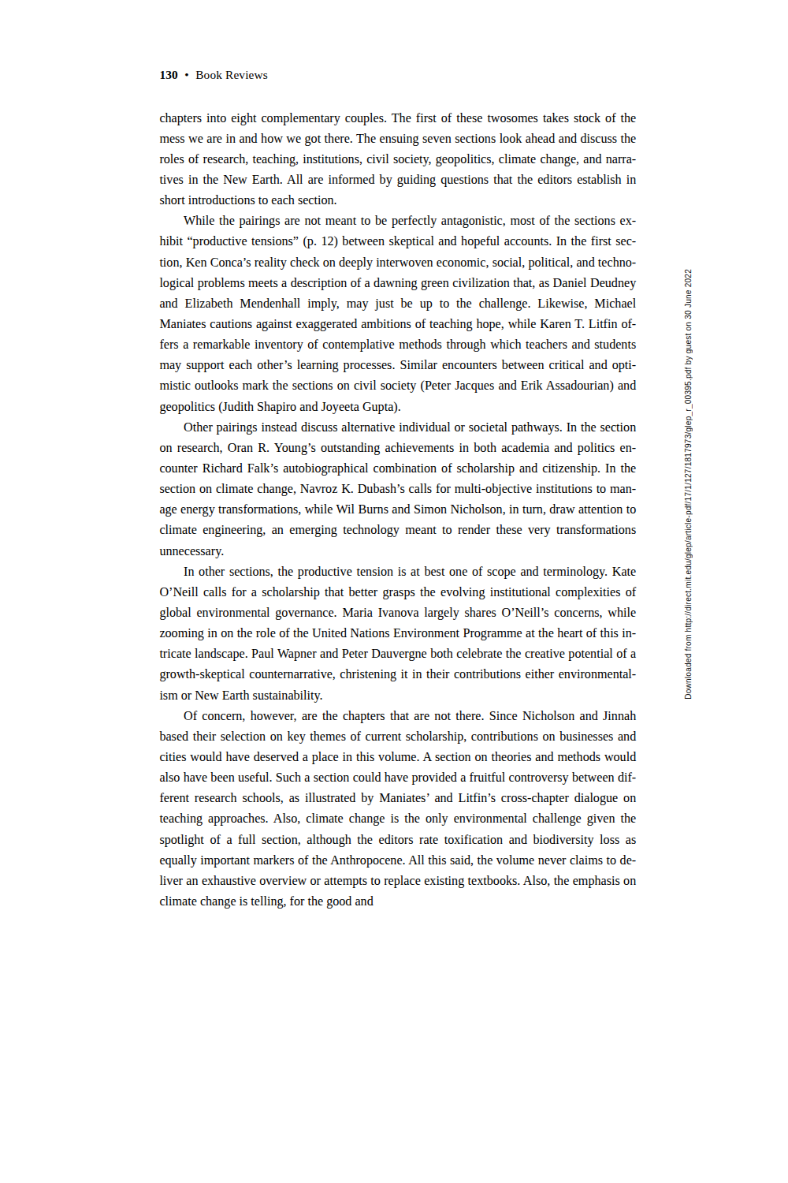130•Book Reviews
chapters into eight complementary couples. The first of these twosomes takes stock of the mess we are in and how we got there. The ensuing seven sections look ahead and discuss the roles of research, teaching, institutions, civil society, geopolitics, climate change, and narratives in the New Earth. All are informed by guiding questions that the editors establish in short introductions to each section.
While the pairings are not meant to be perfectly antagonistic, most of the sections exhibit “productive tensions” (p. 12) between skeptical and hopeful accounts. In the first section, Ken Conca’s reality check on deeply interwoven economic, social, political, and technological problems meets a description of a dawning green civilization that, as Daniel Deudney and Elizabeth Mendenhall imply, may just be up to the challenge. Likewise, Michael Maniates cautions against exaggerated ambitions of teaching hope, while Karen T. Litfin offers a remarkable inventory of contemplative methods through which teachers and students may support each other’s learning processes. Similar encounters between critical and optimistic outlooks mark the sections on civil society (Peter Jacques and Erik Assadourian) and geopolitics (Judith Shapiro and Joyeeta Gupta).
Other pairings instead discuss alternative individual or societal pathways. In the section on research, Oran R. Young’s outstanding achievements in both academia and politics encounter Richard Falk’s autobiographical combination of scholarship and citizenship. In the section on climate change, Navroz K. Dubash’s calls for multi-objective institutions to manage energy transformations, while Wil Burns and Simon Nicholson, in turn, draw attention to climate engineering, an emerging technology meant to render these very transformations unnecessary.
In other sections, the productive tension is at best one of scope and terminology. Kate O’Neill calls for a scholarship that better grasps the evolving institutional complexities of global environmental governance. Maria Ivanova largely shares O’Neill’s concerns, while zooming in on the role of the United Nations Environment Programme at the heart of this intricate landscape. Paul Wapner and Peter Dauvergne both celebrate the creative potential of a growth-skeptical counternarrative, christening it in their contributions either environmentalism or New Earth sustainability.
Of concern, however, are the chapters that are not there. Since Nicholson and Jinnah based their selection on key themes of current scholarship, contributions on businesses and cities would have deserved a place in this volume. A section on theories and methods would also have been useful. Such a section could have provided a fruitful controversy between different research schools, as illustrated by Maniates’ and Litfin’s cross-chapter dialogue on teaching approaches. Also, climate change is the only environmental challenge given the spotlight of a full section, although the editors rate toxification and biodiversity loss as equally important markers of the Anthropocene. All this said, the volume never claims to deliver an exhaustive overview or attempts to replace existing textbooks. Also, the emphasis on climate change is telling, for the good and
Downloaded from http://direct.mit.edu/glep/article-pdf/17/1/127/1817973/glep_r_00395.pdf by guest on 30 June 2022